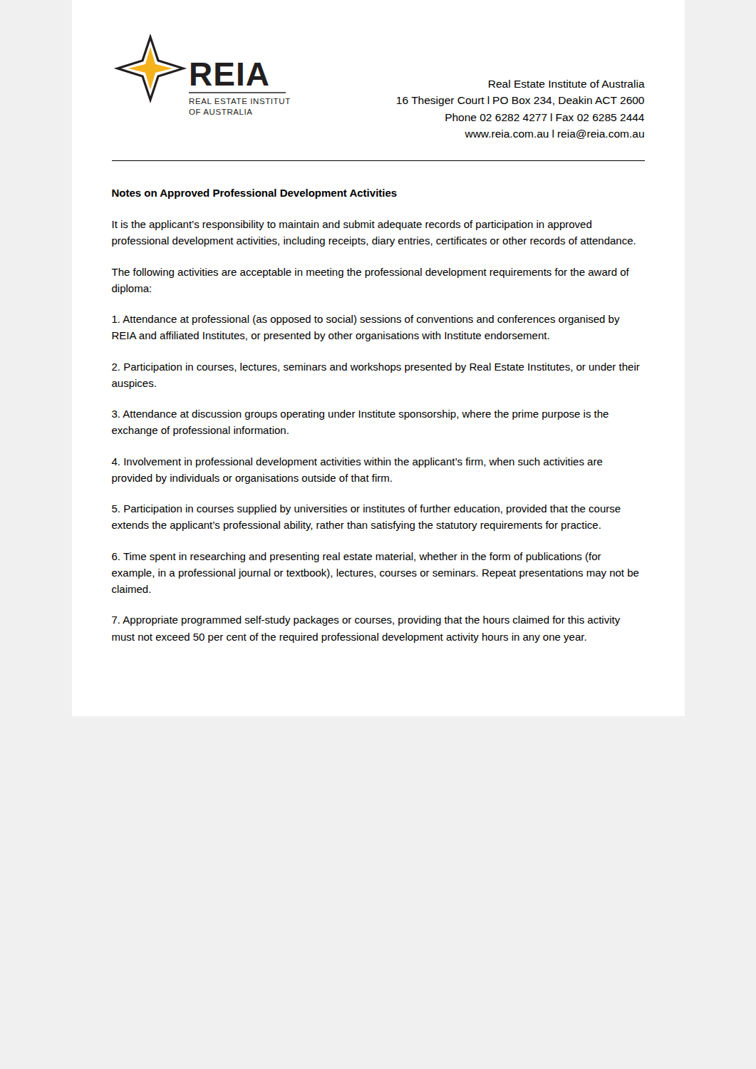REIA Real Estate Institute of Australia REIA REAL ESTATE INSTITUTE OF AUSTRALIA
Real Estate Institute of Australia 16 Thesiger Courtl PO Box 234, Deakin ACT 2600
Phone 02 6282 4277l Fax 02 6285 2444
www.reia.com.aulreia@reia.com.au
Notes on Approved Professional Development Activities
It is the applicant’s responsibility to maintain and submit adequate records of participation in approved professional development activities, including receipts, diary entries, certificates or other records of attendance.
The following activities are acceptable in meeting the professional development requirements for the award of diploma:
1. Attendance at professional (as opposed to social) sessions of conventions and conferences organised by REIA and affiliated Institutes, or presented by other organisations with Institute endorsement.
2. Participation in courses, lectures, seminars and workshops presented by Real Estate Institutes, or under their auspices.
3. Attendance at discussion groups operating under Institute sponsorship, where the prime purpose is the exchange of professional information.
4. Involvement in professional development activities within the applicant’s firm, when such activities are provided by individuals or organisations outside of that firm.
5. Participation in courses supplied by universities or institutes of further education, provided that the course extends the applicant’s professional ability, rather than satisfying the statutory requirements for practice.
6. Time spent in researching and presenting real estate material, whether in the form of publications (for example, in a professional journal or textbook), lectures, courses or seminars. Repeat presentations may not be claimed.
7. Appropriate programmed self-study packages or courses, providing that the hours claimed for this activity must not exceed 50 per cent of the required professional development activity hours in any one year.